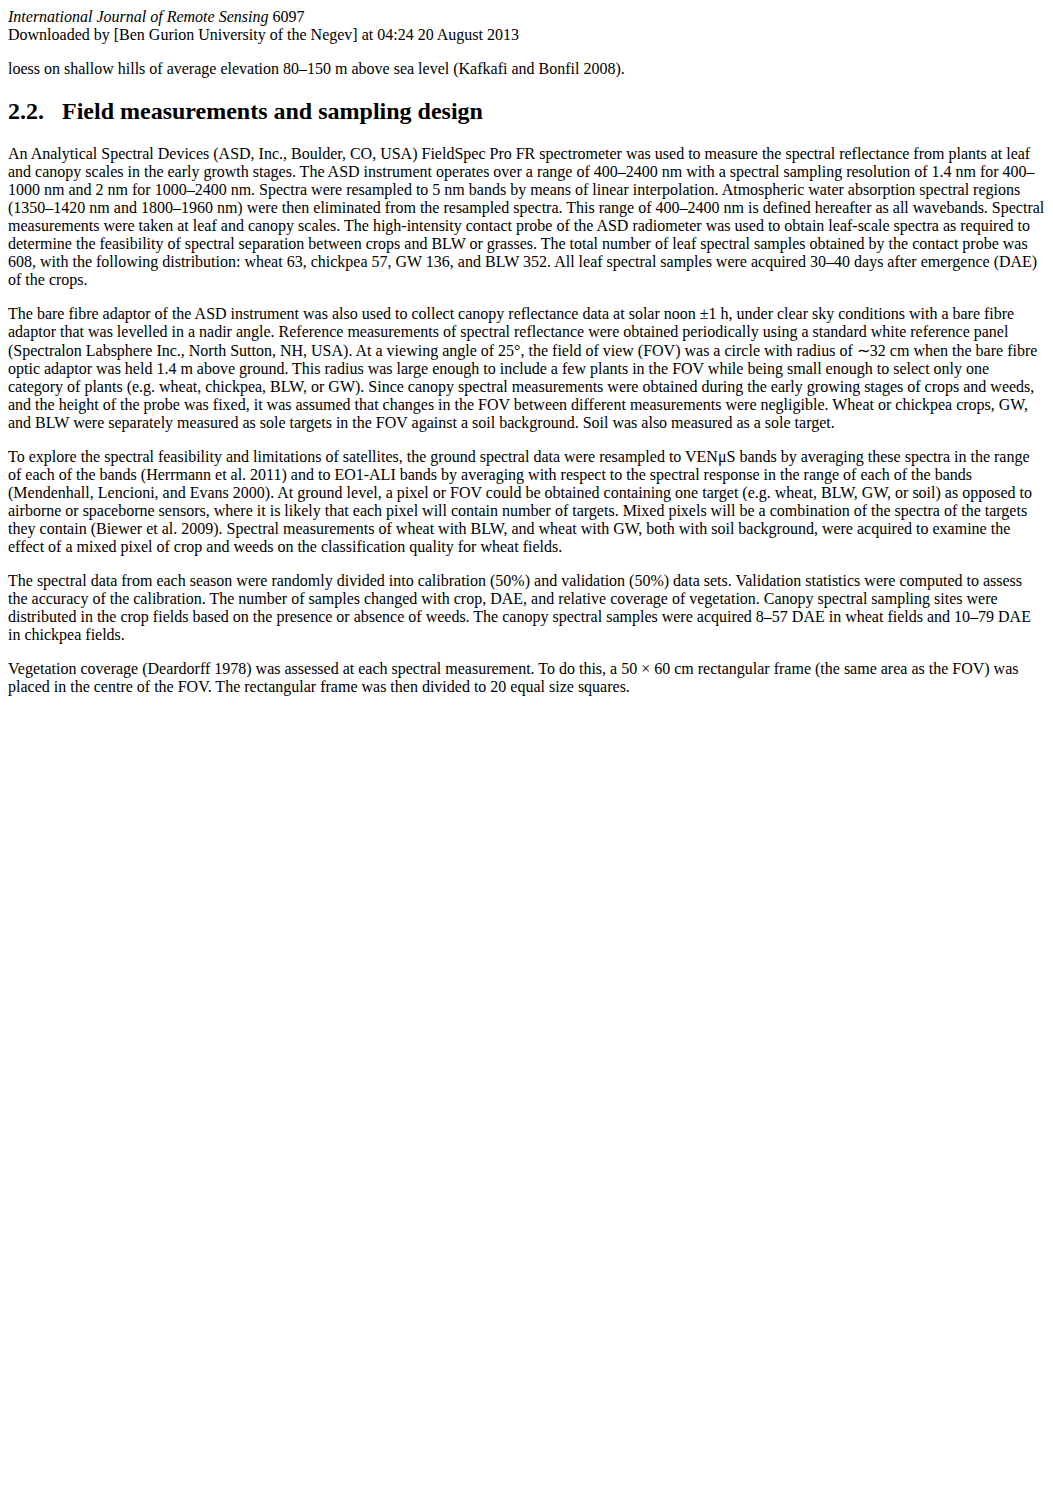International Journal of Remote Sensing 6097
Downloaded by [Ben Gurion University of the Negev] at 04:24 20 August 2013
loess on shallow hills of average elevation 80–150 m above sea level (Kafkafi and Bonfil 2008).
2.2. Field measurements and sampling design
An Analytical Spectral Devices (ASD, Inc., Boulder, CO, USA) FieldSpec Pro FR spectrometer was used to measure the spectral reflectance from plants at leaf and canopy scales in the early growth stages. The ASD instrument operates over a range of 400–2400 nm with a spectral sampling resolution of 1.4 nm for 400–1000 nm and 2 nm for 1000–2400 nm. Spectra were resampled to 5 nm bands by means of linear interpolation. Atmospheric water absorption spectral regions (1350–1420 nm and 1800–1960 nm) were then eliminated from the resampled spectra. This range of 400–2400 nm is defined hereafter as all wavebands. Spectral measurements were taken at leaf and canopy scales. The high-intensity contact probe of the ASD radiometer was used to obtain leaf-scale spectra as required to determine the feasibility of spectral separation between crops and BLW or grasses. The total number of leaf spectral samples obtained by the contact probe was 608, with the following distribution: wheat 63, chickpea 57, GW 136, and BLW 352. All leaf spectral samples were acquired 30–40 days after emergence (DAE) of the crops.
The bare fibre adaptor of the ASD instrument was also used to collect canopy reflectance data at solar noon ±1 h, under clear sky conditions with a bare fibre adaptor that was levelled in a nadir angle. Reference measurements of spectral reflectance were obtained periodically using a standard white reference panel (Spectralon Labsphere Inc., North Sutton, NH, USA). At a viewing angle of 25°, the field of view (FOV) was a circle with radius of ∼32 cm when the bare fibre optic adaptor was held 1.4 m above ground. This radius was large enough to include a few plants in the FOV while being small enough to select only one category of plants (e.g. wheat, chickpea, BLW, or GW). Since canopy spectral measurements were obtained during the early growing stages of crops and weeds, and the height of the probe was fixed, it was assumed that changes in the FOV between different measurements were negligible. Wheat or chickpea crops, GW, and BLW were separately measured as sole targets in the FOV against a soil background. Soil was also measured as a sole target.
To explore the spectral feasibility and limitations of satellites, the ground spectral data were resampled to VENμS bands by averaging these spectra in the range of each of the bands (Herrmann et al. 2011) and to EO1-ALI bands by averaging with respect to the spectral response in the range of each of the bands (Mendenhall, Lencioni, and Evans 2000). At ground level, a pixel or FOV could be obtained containing one target (e.g. wheat, BLW, GW, or soil) as opposed to airborne or spaceborne sensors, where it is likely that each pixel will contain number of targets. Mixed pixels will be a combination of the spectra of the targets they contain (Biewer et al. 2009). Spectral measurements of wheat with BLW, and wheat with GW, both with soil background, were acquired to examine the effect of a mixed pixel of crop and weeds on the classification quality for wheat fields.
The spectral data from each season were randomly divided into calibration (50%) and validation (50%) data sets. Validation statistics were computed to assess the accuracy of the calibration. The number of samples changed with crop, DAE, and relative coverage of vegetation. Canopy spectral sampling sites were distributed in the crop fields based on the presence or absence of weeds. The canopy spectral samples were acquired 8–57 DAE in wheat fields and 10–79 DAE in chickpea fields.
Vegetation coverage (Deardorff 1978) was assessed at each spectral measurement. To do this, a 50 × 60 cm rectangular frame (the same area as the FOV) was placed in the centre of the FOV. The rectangular frame was then divided to 20 equal size squares.